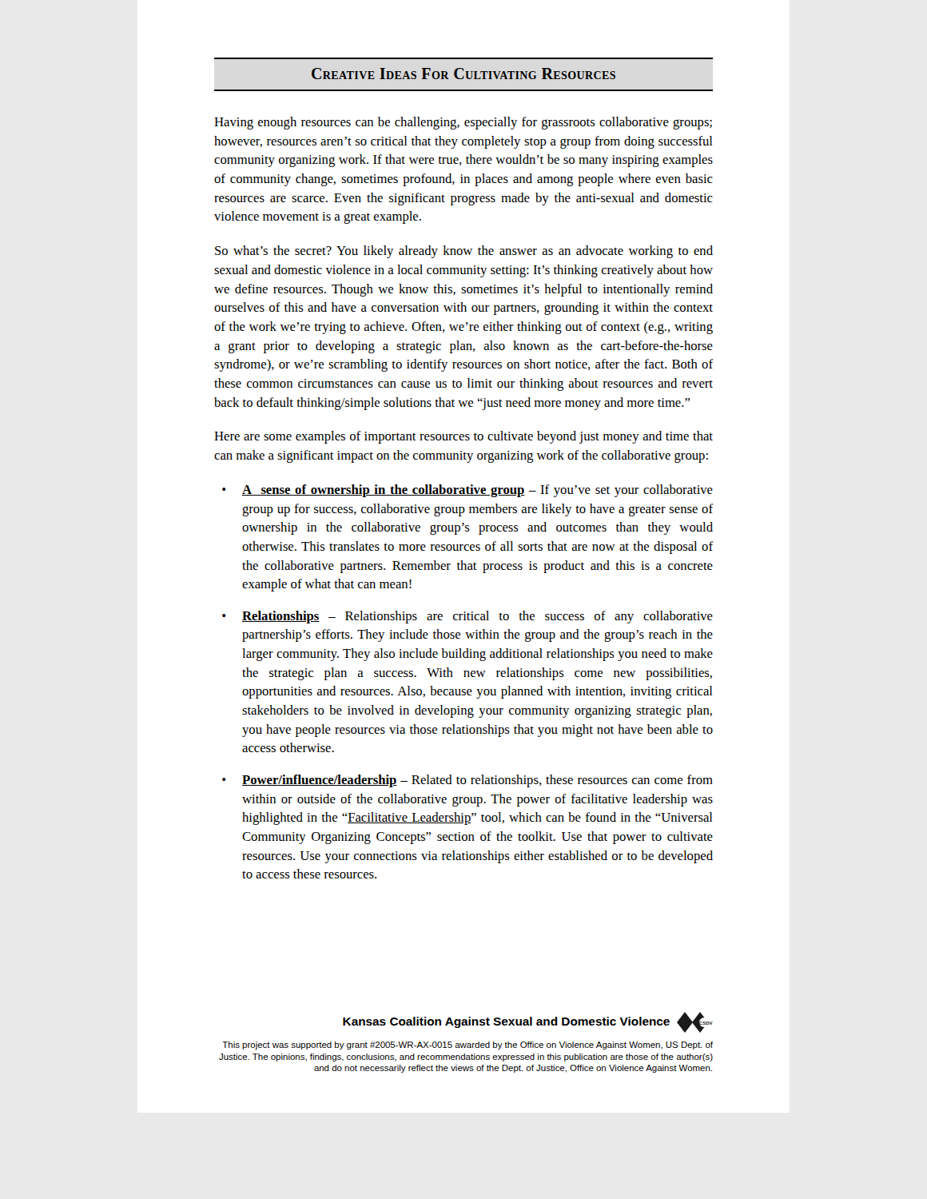Creative Ideas for Cultivating Resources
Having enough resources can be challenging, especially for grassroots collaborative groups; however, resources aren’t so critical that they completely stop a group from doing successful community organizing work. If that were true, there wouldn’t be so many inspiring examples of community change, sometimes profound, in places and among people where even basic resources are scarce. Even the significant progress made by the anti-sexual and domestic violence movement is a great example.
So what’s the secret? You likely already know the answer as an advocate working to end sexual and domestic violence in a local community setting: It’s thinking creatively about how we define resources. Though we know this, sometimes it’s helpful to intentionally remind ourselves of this and have a conversation with our partners, grounding it within the context of the work we’re trying to achieve. Often, we’re either thinking out of context (e.g., writing a grant prior to developing a strategic plan, also known as the cart-before-the-horse syndrome), or we’re scrambling to identify resources on short notice, after the fact. Both of these common circumstances can cause us to limit our thinking about resources and revert back to default thinking/simple solutions that we “just need more money and more time.”
Here are some examples of important resources to cultivate beyond just money and time that can make a significant impact on the community organizing work of the collaborative group:
A sense of ownership in the collaborative group – If you’ve set your collaborative group up for success, collaborative group members are likely to have a greater sense of ownership in the collaborative group’s process and outcomes than they would otherwise. This translates to more resources of all sorts that are now at the disposal of the collaborative partners. Remember that process is product and this is a concrete example of what that can mean!
Relationships – Relationships are critical to the success of any collaborative partnership’s efforts. They include those within the group and the group’s reach in the larger community. They also include building additional relationships you need to make the strategic plan a success. With new relationships come new possibilities, opportunities and resources. Also, because you planned with intention, inviting critical stakeholders to be involved in developing your community organizing strategic plan, you have people resources via those relationships that you might not have been able to access otherwise.
Power/influence/leadership – Related to relationships, these resources can come from within or outside of the collaborative group. The power of facilitative leadership was highlighted in the “Facilitative Leadership” tool, which can be found in the “Universal Community Organizing Concepts” section of the toolkit. Use that power to cultivate resources. Use your connections via relationships either established or to be developed to access these resources.
Kansas Coalition Against Sexual and Domestic ViolenceKCSDV
This project was supported by grant #2005-WR-AX-0015 awarded by the Office on Violence Against Women, US Dept. of Justice. The opinions, findings, conclusions, and recommendations expressed in this publication are those of the author(s) and do not necessarily reflect the views of the Dept. of Justice, Office on Violence Against Women.